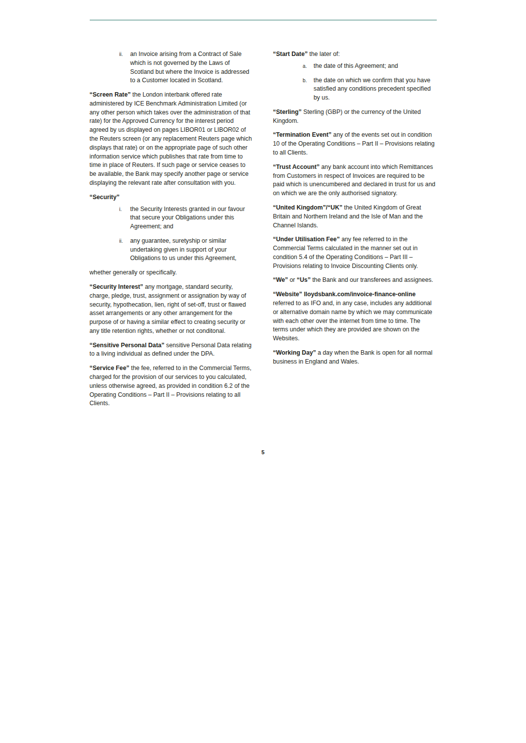ii. an Invoice arising from a Contract of Sale which is not governed by the Laws of Scotland but where the Invoice is addressed to a Customer located in Scotland.
“Screen Rate” the London interbank offered rate administered by ICE Benchmark Administration Limited (or any other person which takes over the administration of that rate) for the Approved Currency for the interest period agreed by us displayed on pages LIBOR01 or LIBOR02 of the Reuters screen (or any replacement Reuters page which displays that rate) or on the appropriate page of such other information service which publishes that rate from time to time in place of Reuters. If such page or service ceases to be available, the Bank may specify another page or service displaying the relevant rate after consultation with you.
“Security”
i. the Security Interests granted in our favour that secure your Obligations under this Agreement; and
ii. any guarantee, suretyship or similar undertaking given in support of your Obligations to us under this Agreement,
whether generally or specifically.
“Security Interest” any mortgage, standard security, charge, pledge, trust, assignment or assignation by way of security, hypothecation, lien, right of set-off, trust or flawed asset arrangements or any other arrangement for the purpose of or having a similar effect to creating security or any title retention rights, whether or not conditonal.
“Sensitive Personal Data” sensitive Personal Data relating to a living individual as defined under the DPA.
“Service Fee” the fee, referred to in the Commercial Terms, charged for the provision of our services to you calculated, unless otherwise agreed, as provided in condition 6.2 of the Operating Conditions – Part II – Provisions relating to all Clients.
“Start Date” the later of:
a. the date of this Agreement; and
b. the date on which we confirm that you have satisfied any conditions precedent specified by us.
“Sterling” Sterling (GBP) or the currency of the United Kingdom.
“Termination Event” any of the events set out in condition 10 of the Operating Conditions – Part II – Provisions relating to all Clients.
“Trust Account” any bank account into which Remittances from Customers in respect of Invoices are required to be paid which is unencumbered and declared in trust for us and on which we are the only authorised signatory.
“United Kingdom”/“UK” the United Kingdom of Great Britain and Northern Ireland and the Isle of Man and the Channel Islands.
“Under Utilisation Fee” any fee referred to in the Commercial Terms calculated in the manner set out in condition 5.4 of the Operating Conditions – Part III – Provisions relating to Invoice Discounting Clients only.
“We” or “Us” the Bank and our transferees and assignees.
“Website” lloydsbank.com/invoice-finance-online referred to as IFO and, in any case, includes any additional or alternative domain name by which we may communicate with each other over the internet from time to time. The terms under which they are provided are shown on the Websites.
“Working Day” a day when the Bank is open for all normal business in England and Wales.
5